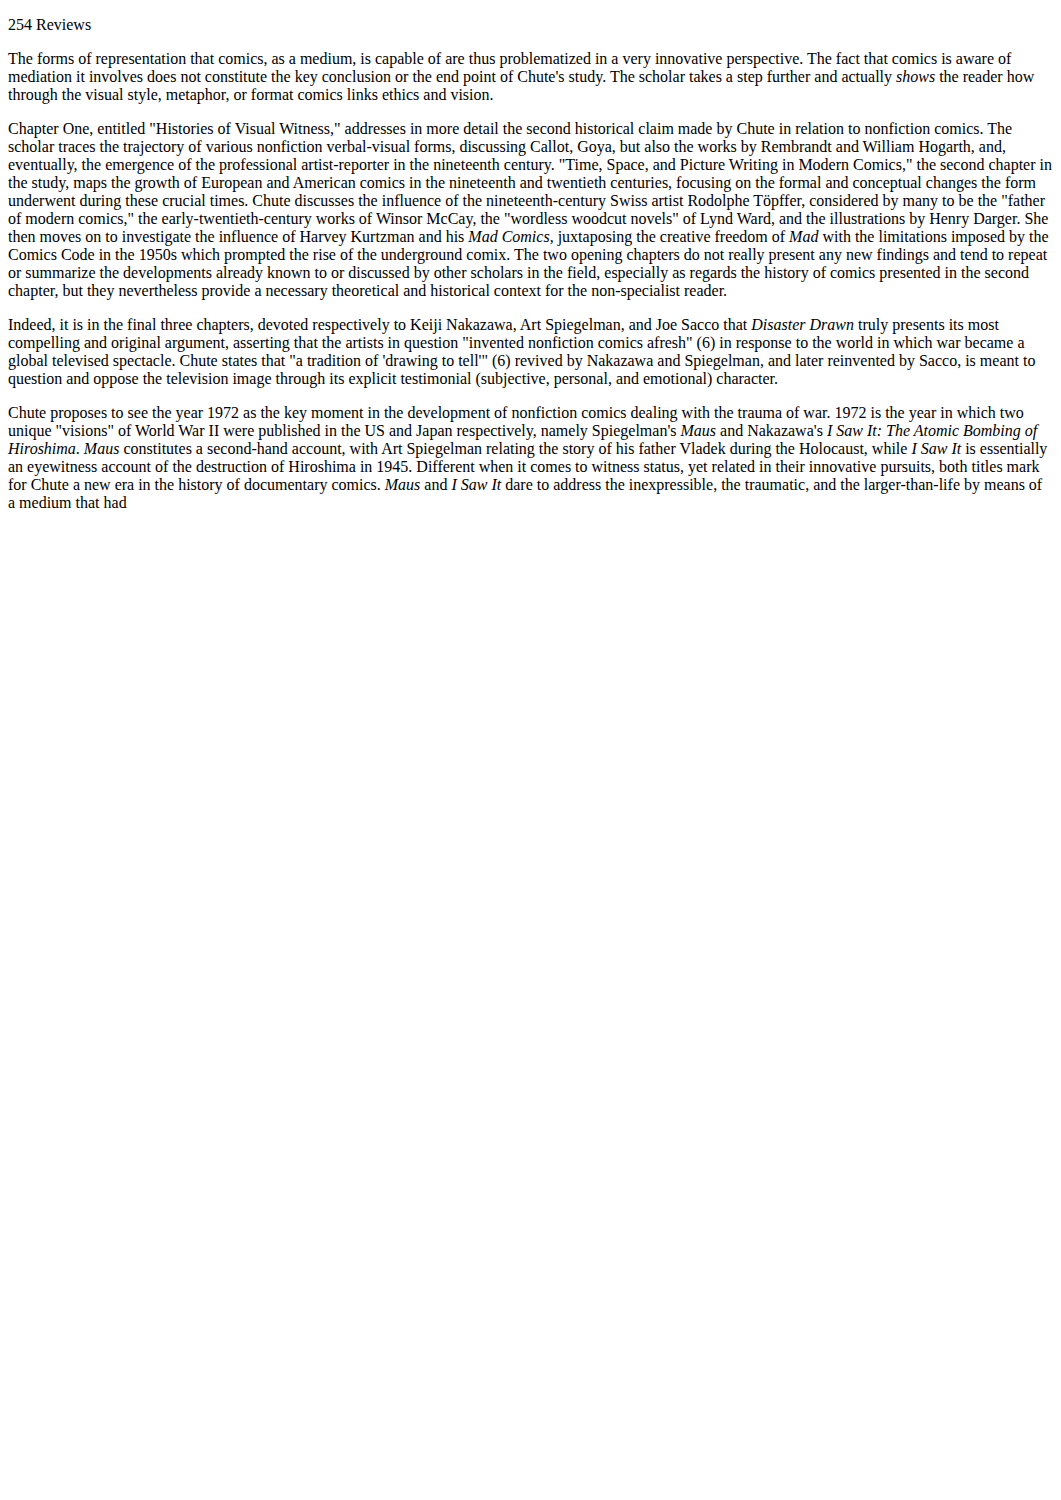254 Reviews
The forms of representation that comics, as a medium, is capable of are thus problematized in a very innovative perspective. The fact that comics is aware of mediation it involves does not constitute the key conclusion or the end point of Chute's study. The scholar takes a step further and actually shows the reader how through the visual style, metaphor, or format comics links ethics and vision.
Chapter One, entitled "Histories of Visual Witness," addresses in more detail the second historical claim made by Chute in relation to nonfiction comics. The scholar traces the trajectory of various nonfiction verbal-visual forms, discussing Callot, Goya, but also the works by Rembrandt and William Hogarth, and, eventually, the emergence of the professional artist-reporter in the nineteenth century. "Time, Space, and Picture Writing in Modern Comics," the second chapter in the study, maps the growth of European and American comics in the nineteenth and twentieth centuries, focusing on the formal and conceptual changes the form underwent during these crucial times. Chute discusses the influence of the nineteenth-century Swiss artist Rodolphe Töpffer, considered by many to be the "father of modern comics," the early-twentieth-century works of Winsor McCay, the "wordless woodcut novels" of Lynd Ward, and the illustrations by Henry Darger. She then moves on to investigate the influence of Harvey Kurtzman and his Mad Comics, juxtaposing the creative freedom of Mad with the limitations imposed by the Comics Code in the 1950s which prompted the rise of the underground comix. The two opening chapters do not really present any new findings and tend to repeat or summarize the developments already known to or discussed by other scholars in the field, especially as regards the history of comics presented in the second chapter, but they nevertheless provide a necessary theoretical and historical context for the non-specialist reader.
Indeed, it is in the final three chapters, devoted respectively to Keiji Nakazawa, Art Spiegelman, and Joe Sacco that Disaster Drawn truly presents its most compelling and original argument, asserting that the artists in question "invented nonfiction comics afresh" (6) in response to the world in which war became a global televised spectacle. Chute states that "a tradition of 'drawing to tell'" (6) revived by Nakazawa and Spiegelman, and later reinvented by Sacco, is meant to question and oppose the television image through its explicit testimonial (subjective, personal, and emotional) character.
Chute proposes to see the year 1972 as the key moment in the development of nonfiction comics dealing with the trauma of war. 1972 is the year in which two unique "visions" of World War II were published in the US and Japan respectively, namely Spiegelman's Maus and Nakazawa's I Saw It: The Atomic Bombing of Hiroshima. Maus constitutes a second-hand account, with Art Spiegelman relating the story of his father Vladek during the Holocaust, while I Saw It is essentially an eyewitness account of the destruction of Hiroshima in 1945. Different when it comes to witness status, yet related in their innovative pursuits, both titles mark for Chute a new era in the history of documentary comics. Maus and I Saw It dare to address the inexpressible, the traumatic, and the larger-than-life by means of a medium that had